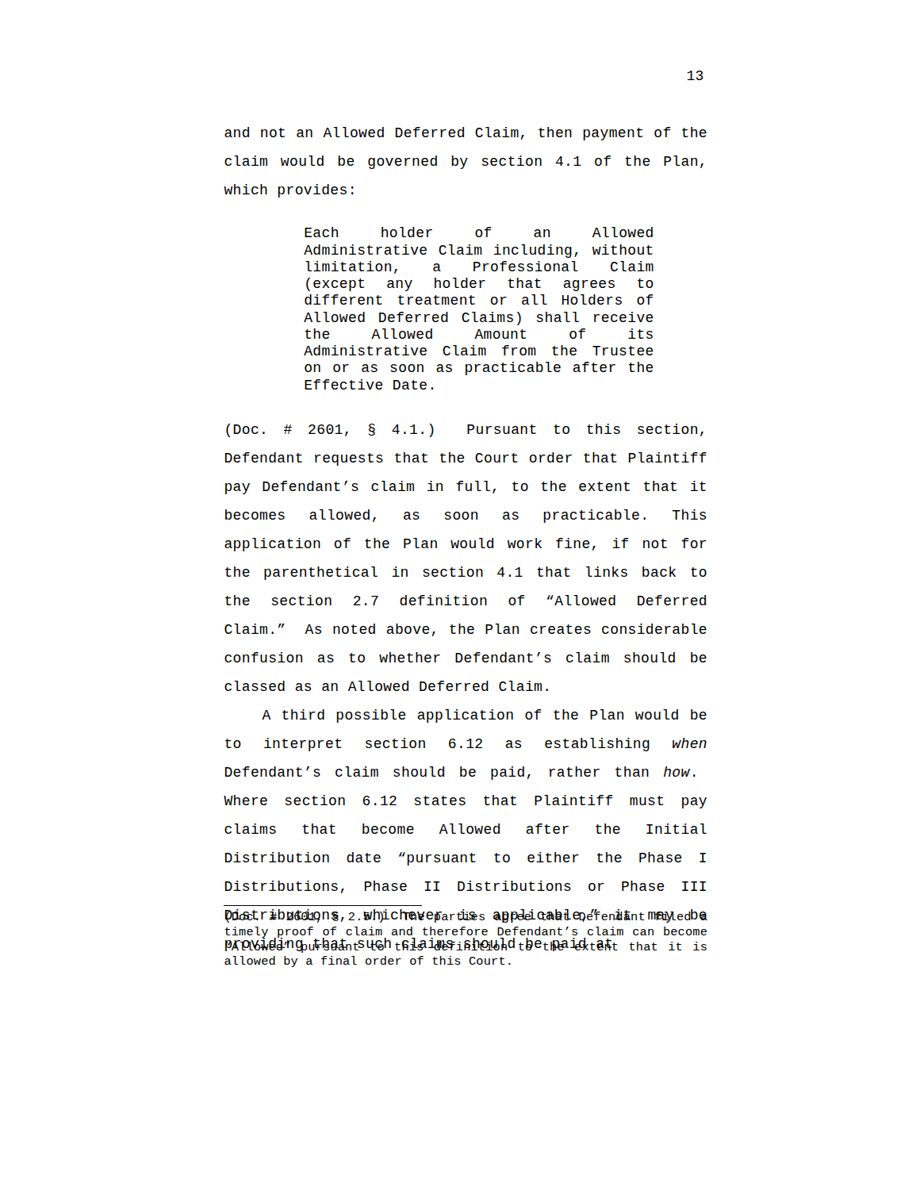13
and not an Allowed Deferred Claim, then payment of the claim would be governed by section 4.1 of the Plan, which provides:
Each holder of an Allowed Administrative Claim including, without limitation, a Professional Claim (except any holder that agrees to different treatment or all Holders of Allowed Deferred Claims) shall receive the Allowed Amount of its Administrative Claim from the Trustee on or as soon as practicable after the Effective Date.
(Doc. # 2601, § 4.1.) Pursuant to this section, Defendant requests that the Court order that Plaintiff pay Defendant’s claim in full, to the extent that it becomes allowed, as soon as practicable. This application of the Plan would work fine, if not for the parenthetical in section 4.1 that links back to the section 2.7 definition of “Allowed Deferred Claim.” As noted above, the Plan creates considerable confusion as to whether Defendant’s claim should be classed as an Allowed Deferred Claim.
A third possible application of the Plan would be to interpret section 6.12 as establishing when Defendant’s claim should be paid, rather than how. Where section 6.12 states that Plaintiff must pay claims that become Allowed after the Initial Distribution date “pursuant to either the Phase I Distributions, Phase II Distributions or Phase III Distributions, whichever is applicable,” it may be providing that such claims should be paid at
(Doc. # 2601, § 2.5.) The parties agree that Defendant filed a timely proof of claim and therefore Defendant’s claim can become “Allowed” pursuant to this definition to the extent that it is allowed by a final order of this Court.